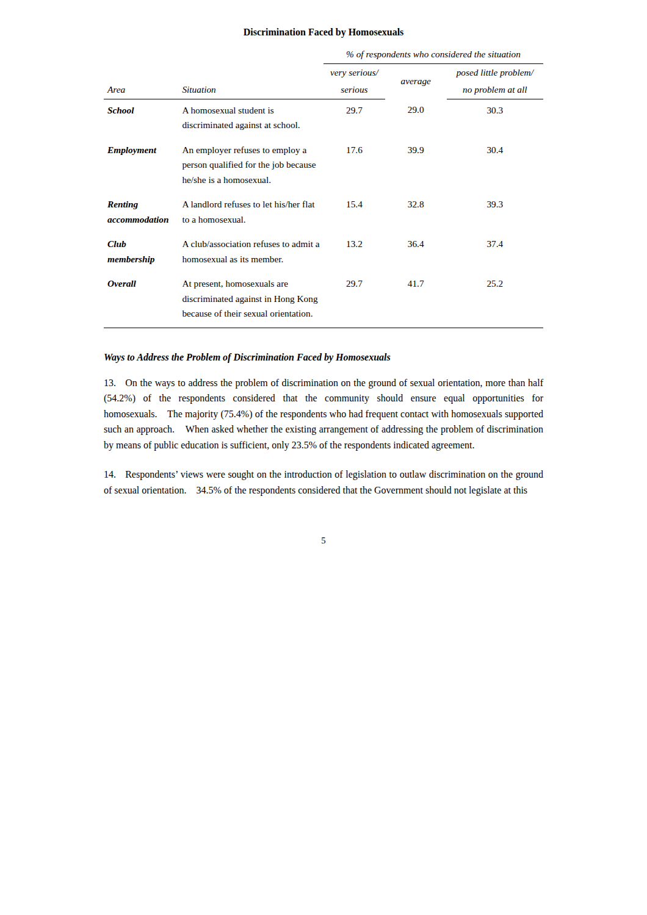Discrimination Faced by Homosexuals
| | | % of respondents who considered the situation |
| --- | --- | --- |
| | | very serious/ | average | posed little problem/ |
| Area | Situation | serious | no problem at all |
| School | A homosexual student is discriminated against at school. | 29.7 | 29.0 | 30.3 |
| Employment | An employer refuses to employ a person qualified for the job because he/she is a homosexual. | 17.6 | 39.9 | 30.4 |
| Renting accommodation | A landlord refuses to let his/her flat to a homosexual. | 15.4 | 32.8 | 39.3 |
| Club membership | A club/association refuses to admit a homosexual as its member. | 13.2 | 36.4 | 37.4 |
| Overall | At present, homosexuals are discriminated against in Hong Kong because of their sexual orientation. | 29.7 | 41.7 | 25.2 |
Ways to Address the Problem of Discrimination Faced by Homosexuals
13. On the ways to address the problem of discrimination on the ground of sexual orientation, more than half (54.2%) of the respondents considered that the community should ensure equal opportunities for homosexuals. The majority (75.4%) of the respondents who had frequent contact with homosexuals supported such an approach. When asked whether the existing arrangement of addressing the problem of discrimination by means of public education is sufficient, only 23.5% of the respondents indicated agreement.
14. Respondents’ views were sought on the introduction of legislation to outlaw discrimination on the ground of sexual orientation. 34.5% of the respondents considered that the Government should not legislate at this
5